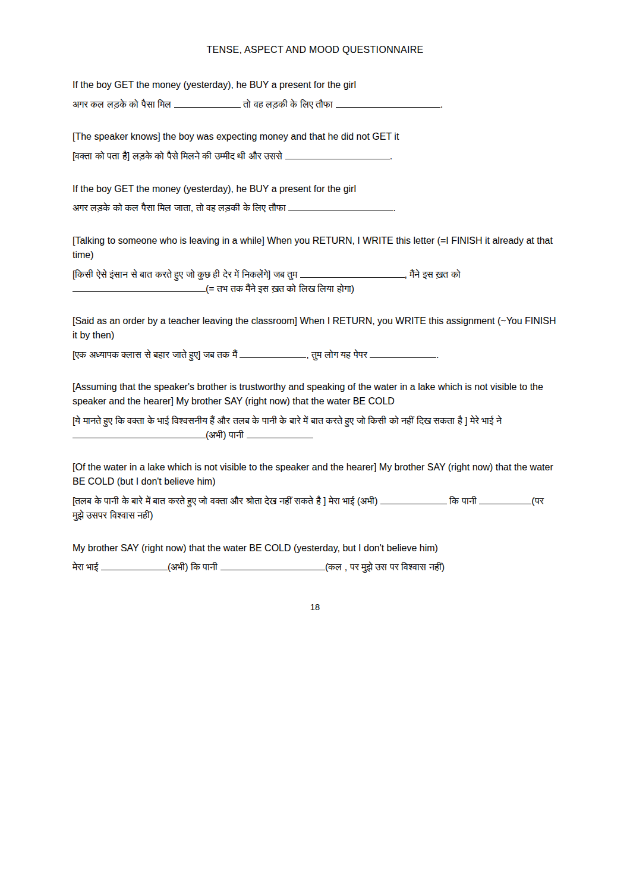TENSE, ASPECT AND MOOD QUESTIONNAIRE
If the boy GET the money (yesterday), he BUY a present for the girl
अगर कल लड़के को पैसा मिल तो वह लड़की के लिए तौफा .
[The speaker knows] the boy was expecting money and that he did not GET it
[वक्ता को पता है] लड़के को पैसे मिलने की उम्मीद थी और उससे .
If the boy GET the money (yesterday), he BUY a present for the girl
अगर लड़के को कल पैसा मिल जाता, तो वह लड़की के लिए तौफा .
[Talking to someone who is leaving in a while] When you RETURN, I WRITE this letter (=I FINISH it already at that time)
[किसी ऐसे इंसान से बात करते हुए जो कुछ ही देर में निकलेंगे] जब तुम , मैंने इस ख़त को (= तभ तक मैंने इस ख़त को लिख लिया होगा)
[Said as an order by a teacher leaving the classroom] When I RETURN, you WRITE this assignment (~You FINISH it by then)
[एक अध्यापक क्लास से बहार जाते हुए] जब तक मैं , तुम लोग यह पेपर .
[Assuming that the speaker's brother is trustworthy and speaking of the water in a lake which is not visible to the speaker and the hearer] My brother SAY (right now) that the water BE COLD
[ये मानते हुए कि वक्ता के भाई विश्वसनीय हैं और तलब के पानी के बारे में बात करते हुए जो किसी को नहीं दिख सकता है ] मेरे भाई ने (अभी) पानी
[Of the water in a lake which is not visible to the speaker and the hearer] My brother SAY (right now) that the water BE COLD (but I don't believe him)
[तलब के पानी के बारे में बात करते हुए जो वक्ता और श्रोता देख नहीं सकते है ] मेरा भाई (अभी) कि पानी (पर मुझे उसपर विश्वास नहीं)
My brother SAY (right now) that the water BE COLD (yesterday, but I don't believe him)
मेरा भाई (अभी) कि पानी (कल , पर मुझे उस पर विश्वास नहीं)
18